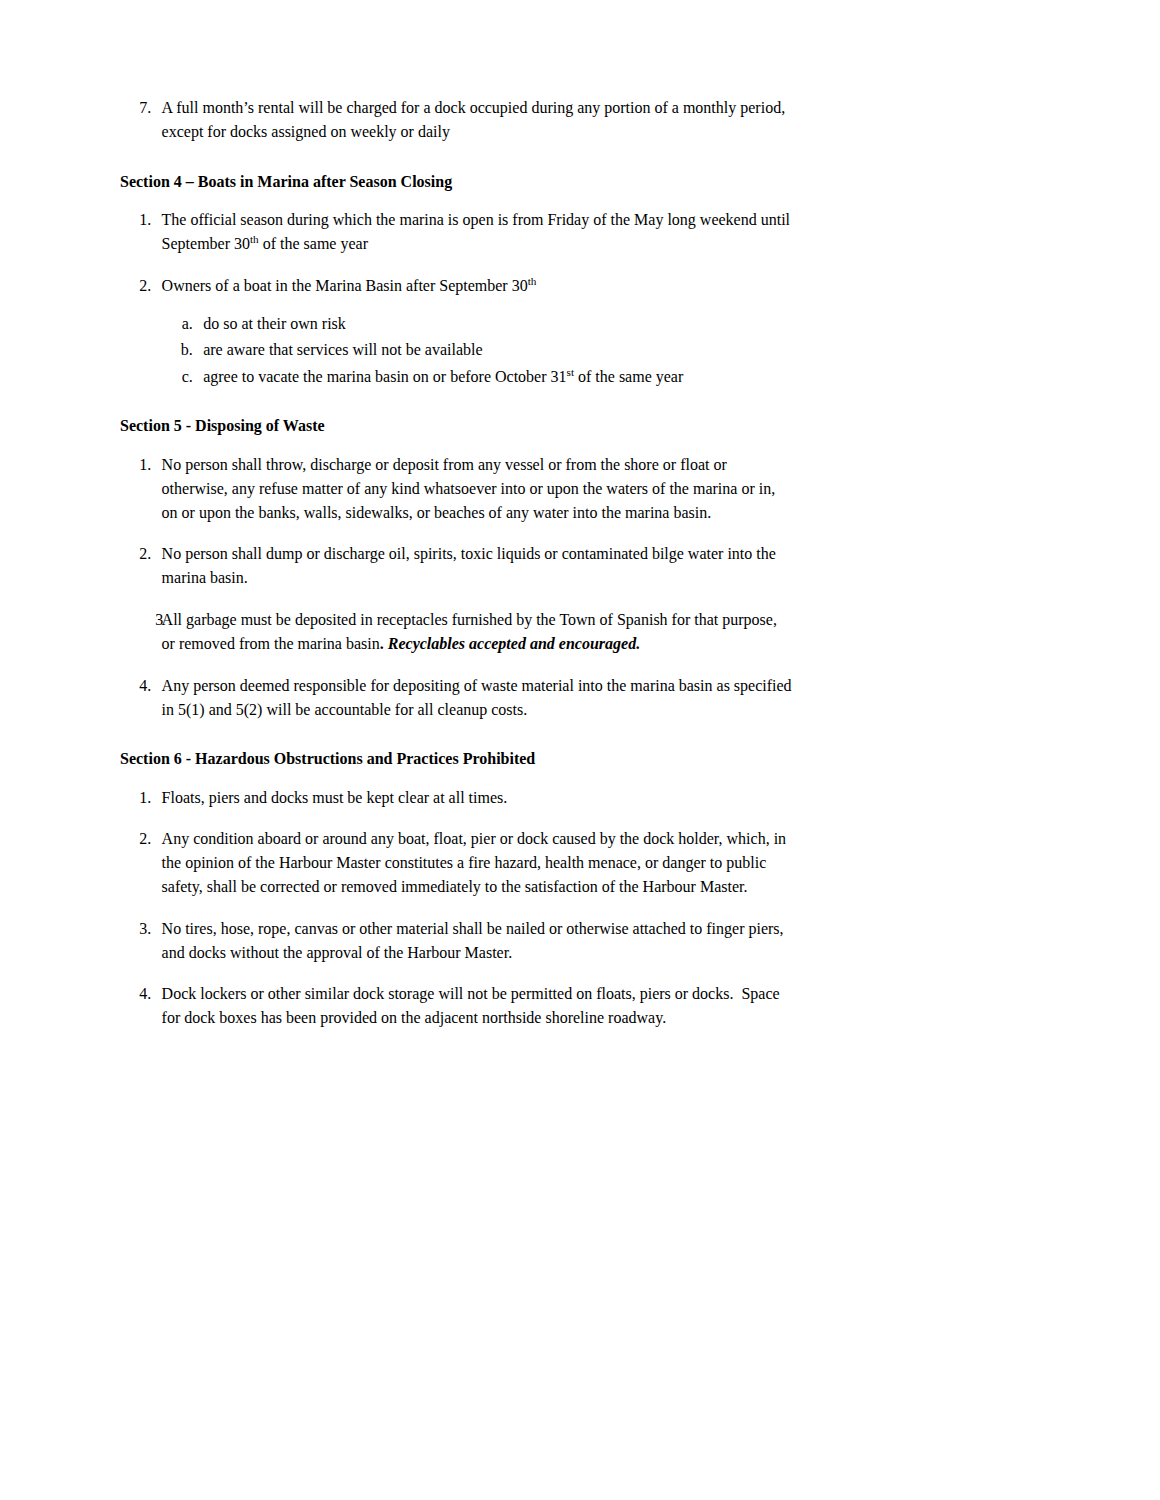A full month’s rental will be charged for a dock occupied during any portion of a monthly period, except for docks assigned on weekly or daily
Section 4 – Boats in Marina after Season Closing
The official season during which the marina is open is from Friday of the May long weekend until September 30th of the same year
Owners of a boat in the Marina Basin after September 30th
do so at their own risk
are aware that services will not be available
agree to vacate the marina basin on or before October 31st of the same year
Section 5 - Disposing of Waste
No person shall throw, discharge or deposit from any vessel or from the shore or float or otherwise, any refuse matter of any kind whatsoever into or upon the waters of the marina or in, on or upon the banks, walls, sidewalks, or beaches of any water into the marina basin.
No person shall dump or discharge oil, spirits, toxic liquids or contaminated bilge water into the marina basin.
3
All garbage must be deposited in receptacles furnished by the Town of Spanish for that purpose, or removed from the marina basin. Recyclables accepted and encouraged.
Any person deemed responsible for depositing of waste material into the marina basin as specified in 5(1) and 5(2) will be accountable for all cleanup costs.
Section 6 - Hazardous Obstructions and Practices Prohibited
Floats, piers and docks must be kept clear at all times.
Any condition aboard or around any boat, float, pier or dock caused by the dock holder, which, in the opinion of the Harbour Master constitutes a fire hazard, health menace, or danger to public safety, shall be corrected or removed immediately to the satisfaction of the Harbour Master.
No tires, hose, rope, canvas or other material shall be nailed or otherwise attached to finger piers, and docks without the approval of the Harbour Master.
Dock lockers or other similar dock storage will not be permitted on floats, piers or docks. Space for dock boxes has been provided on the adjacent northside shoreline roadway.